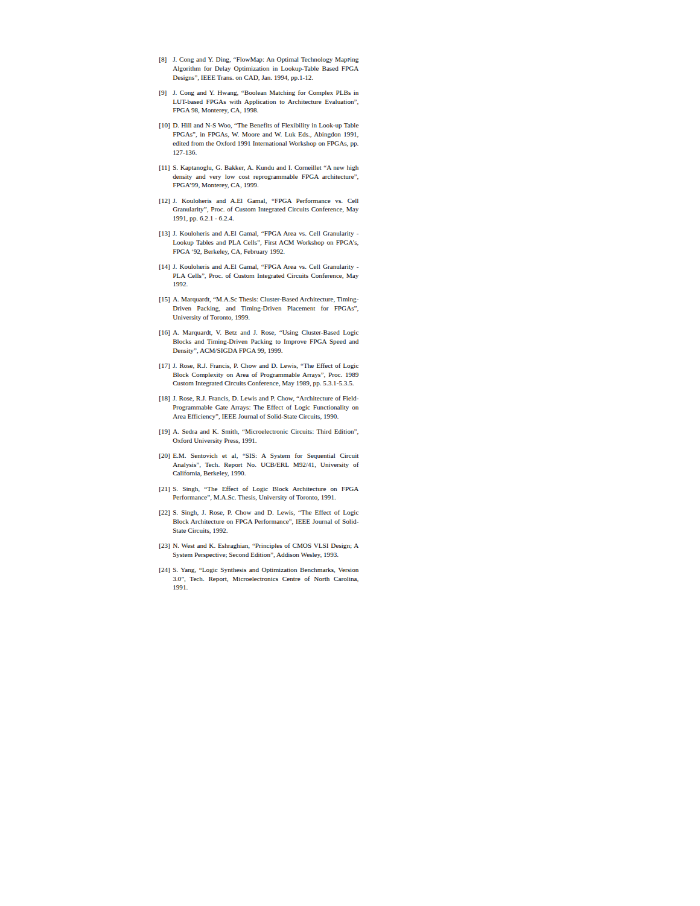[8] J. Cong and Y. Ding, “FlowMap: An Optimal Technology Map­ping Algorithm for Delay Optimization in Lookup-Table Based FPGA Designs”, IEEE Trans. on CAD, Jan. 1994, pp.1-12.
[9] J. Cong and Y. Hwang, “Boolean Matching for Complex PLBs in LUT-based FPGAs with Application to Architecture Evalu­ation”, FPGA 98, Monterey, CA, 1998.
[10] D. Hill and N-S Woo, “The Benefits of Flexibility in Look-up Table FPGAs”, in FPGAs, W. Moore and W. Luk Eds., Abing­don 1991, edited from the Oxford 1991 International Workshop on FPGAs, pp. 127-136.
[11] S. Kaptanoglu, G. Bakker, A. Kundu and I. Corneillet “A new high density and very low cost reprogrammable FPGA archi­tecture”, FPGA’99, Monterey, CA, 1999.
[12] J. Kouloheris and A.El Gamal, “FPGA Performance vs. Cell Granularity”, Proc. of Custom Integrated Circuits Conference, May 1991, pp. 6.2.1 - 6.2.4.
[13] J. Kouloheris and A.El Gamal, “FPGA Area vs. Cell Granu­larity - Lookup Tables and PLA Cells”, First ACM Workshop on FPGA’s, FPGA ‘92, Berkeley, CA, February 1992.
[14] J. Kouloheris and A.El Gamal, “FPGA Area vs. Cell Granu­larity - PLA Cells”, Proc. of Custom Integrated Circuits Con­ference, May 1992.
[15] A. Marquardt, “M.A.Sc Thesis: Cluster-Based Architecture, Timing-Driven Packing, and Timing-Driven Placement for FP­GAs”, University of Toronto, 1999.
[16] A. Marquardt, V. Betz and J. Rose, “Using Cluster-Based Logic Blocks and Timing-Driven Packing to Improve FPGA Speed and Density”, ACM/SIGDA FPGA 99, 1999.
[17] J. Rose, R.J. Francis, P. Chow and D. Lewis, “The Effect of Logic Block Complexity on Area of Programmable Arrays”, Proc. 1989 Custom Integrated Circuits Conference, May 1989, pp. 5.3.1-5.3.5.
[18] J. Rose, R.J. Francis, D. Lewis and P. Chow, “Architecture of Field-Programmable Gate Arrays: The Effect of Logic Func­tionality on Area Efficiency”, IEEE Journal of Solid-State Cir­cuits, 1990.
[19] A. Sedra and K. Smith, “Microelectronic Circuits: Third Edi­tion”, Oxford University Press, 1991.
[20] E.M. Sentovich et al, “SIS: A System for Sequential Circuit Analysis”, Tech. Report No. UCB/ERL M92/41, University of California, Berkeley, 1990.
[21] S. Singh, “The Effect of Logic Block Architecture on FPGA Performance”, M.A.Sc. Thesis, University of Toronto, 1991.
[22] S. Singh, J. Rose, P. Chow and D. Lewis, “The Effect of Logic Block Architecture on FPGA Performance”, IEEE Journal of Solid-State Circuits, 1992.
[23] N. West and K. Eshraghian, “Principles of CMOS VLSI De­sign; A System Perspective; Second Edition”, Addison Wesley, 1993.
[24] S. Yang, “Logic Synthesis and Optimization Benchmarks, Version 3.0”, Tech. Report, Microelectronics Centre of North Carolina, 1991.